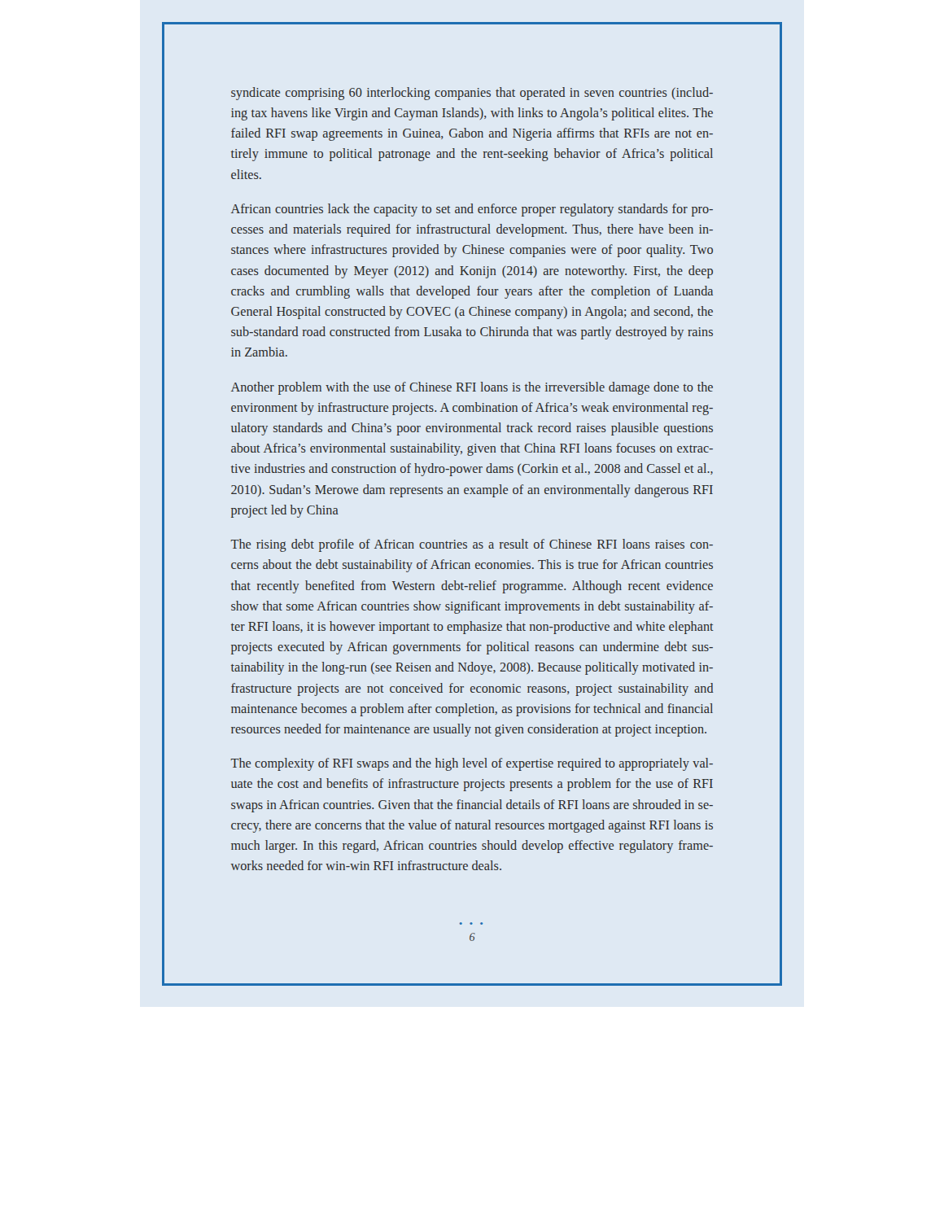syndicate comprising 60 interlocking companies that operated in seven countries (including tax havens like Virgin and Cayman Islands), with links to Angola’s political elites. The failed RFI swap agreements in Guinea, Gabon and Nigeria affirms that RFIs are not entirely immune to political patronage and the rent-seeking behavior of Africa’s political elites.
African countries lack the capacity to set and enforce proper regulatory standards for processes and materials required for infrastructural development. Thus, there have been instances where infrastructures provided by Chinese companies were of poor quality. Two cases documented by Meyer (2012) and Konijn (2014) are noteworthy. First, the deep cracks and crumbling walls that developed four years after the completion of Luanda General Hospital constructed by COVEC (a Chinese company) in Angola; and second, the sub-standard road constructed from Lusaka to Chirunda that was partly destroyed by rains in Zambia.
Another problem with the use of Chinese RFI loans is the irreversible damage done to the environment by infrastructure projects. A combination of Africa’s weak environmental regulatory standards and China’s poor environmental track record raises plausible questions about Africa’s environmental sustainability, given that China RFI loans focuses on extractive industries and construction of hydro-power dams (Corkin et al., 2008 and Cassel et al., 2010). Sudan’s Merowe dam represents an example of an environmentally dangerous RFI project led by China
The rising debt profile of African countries as a result of Chinese RFI loans raises concerns about the debt sustainability of African economies. This is true for African countries that recently benefited from Western debt-relief programme. Although recent evidence show that some African countries show significant improvements in debt sustainability after RFI loans, it is however important to emphasize that non-productive and white elephant projects executed by African governments for political reasons can undermine debt sustainability in the long-run (see Reisen and Ndoye, 2008). Because politically motivated infrastructure projects are not conceived for economic reasons, project sustainability and maintenance becomes a problem after completion, as provisions for technical and financial resources needed for maintenance are usually not given consideration at project inception.
The complexity of RFI swaps and the high level of expertise required to appropriately valuate the cost and benefits of infrastructure projects presents a problem for the use of RFI swaps in African countries. Given that the financial details of RFI loans are shrouded in secrecy, there are concerns that the value of natural resources mortgaged against RFI loans is much larger. In this regard, African countries should develop effective regulatory frameworks needed for win-win RFI infrastructure deals.
• • •
6